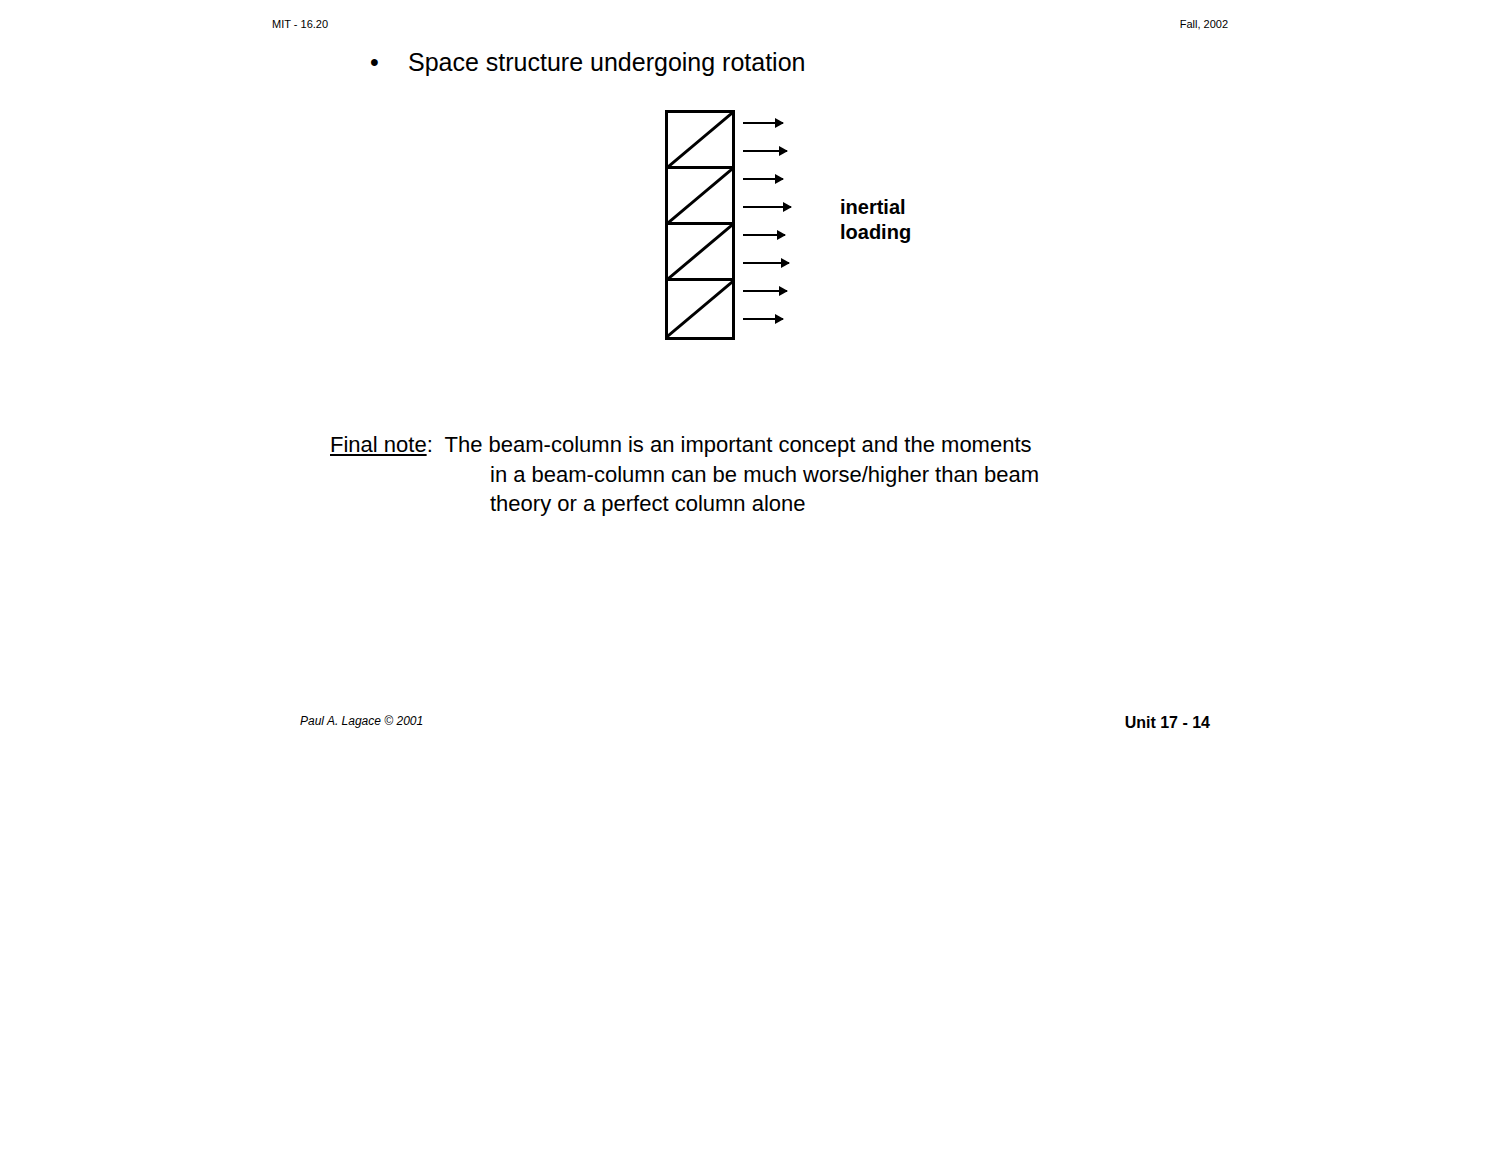MIT - 16.20
Fall, 2002
•Space structure undergoing rotation
inertial
loading
Final note: The beam-column is an important concept and the moments in a beam-column can be much worse/higher than beam theory or a perfect column alone
Paul A. Lagace © 2001
Unit 17 - 14